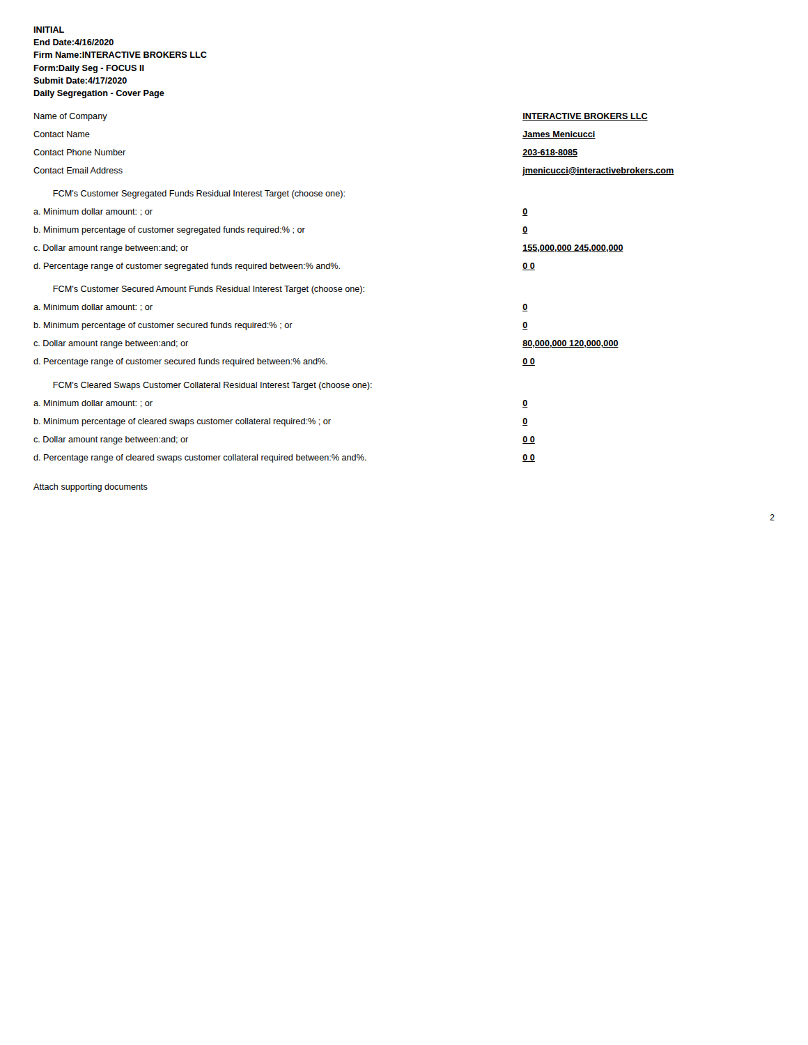INITIAL
End Date:4/16/2020
Firm Name:INTERACTIVE BROKERS LLC
Form:Daily Seg - FOCUS II
Submit Date:4/17/2020
Daily Segregation - Cover Page
| Name of Company | INTERACTIVE BROKERS LLC |
| Contact Name | James Menicucci |
| Contact Phone Number | 203-618-8085 |
| Contact Email Address | jmenicucci@interactivebrokers.com |
| FCM's Customer Segregated Funds Residual Interest Target (choose one): |
| a. Minimum dollar amount: ; or | 0 |
| b. Minimum percentage of customer segregated funds required:% ; or | 0 |
| c. Dollar amount range between:and; or | 155,000,000 245,000,000 |
| d. Percentage range of customer segregated funds required between:% and%. | 0 0 |
| FCM's Customer Secured Amount Funds Residual Interest Target (choose one): |
| a. Minimum dollar amount: ; or | 0 |
| b. Minimum percentage of customer secured funds required:% ; or | 0 |
| c. Dollar amount range between:and; or | 80,000,000 120,000,000 |
| d. Percentage range of customer secured funds required between:% and%. | 0 0 |
| FCM's Cleared Swaps Customer Collateral Residual Interest Target (choose one): |
| a. Minimum dollar amount: ; or | 0 |
| b. Minimum percentage of cleared swaps customer collateral required:% ; or | 0 |
| c. Dollar amount range between:and; or | 0 0 |
| d. Percentage range of cleared swaps customer collateral required between:% and%. | 0 0 |
Attach supporting documents
2